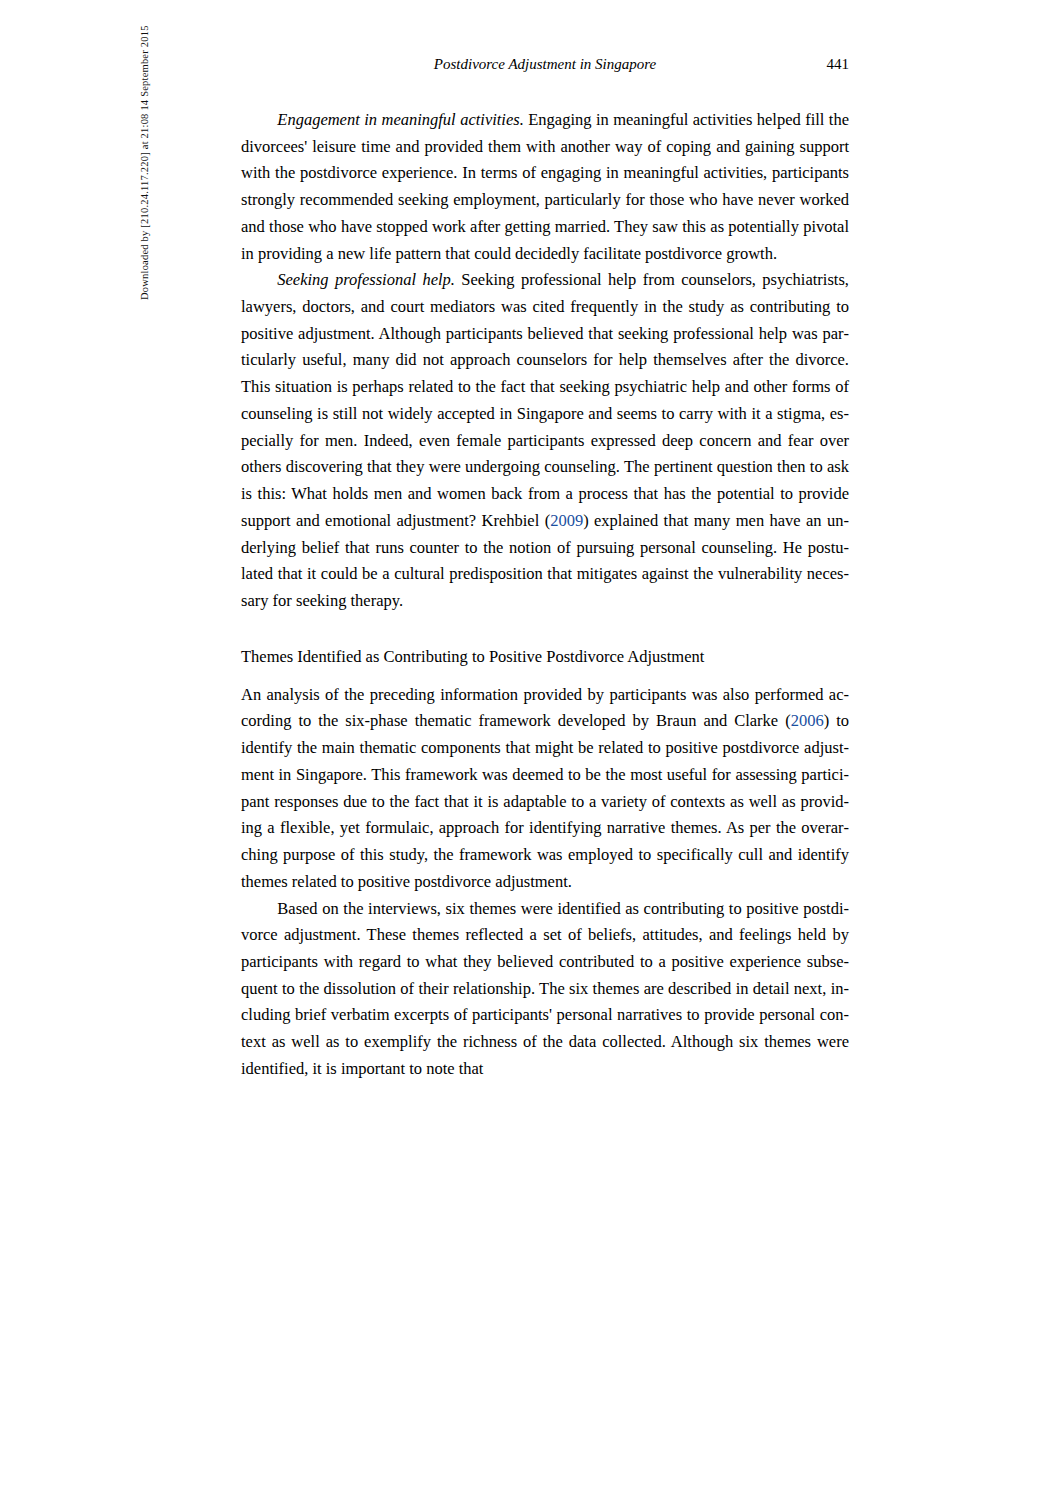Downloaded by [210.24.117.220] at 21:08 14 September 2015
Postdivorce Adjustment in Singapore 441
Engagement in meaningful activities. Engaging in meaningful activities helped fill the divorcees' leisure time and provided them with another way of coping and gaining support with the postdivorce experience. In terms of engaging in meaningful activities, participants strongly recommended seeking employment, particularly for those who have never worked and those who have stopped work after getting married. They saw this as potentially pivotal in providing a new life pattern that could decidedly facilitate postdivorce growth.
Seeking professional help. Seeking professional help from counselors, psychiatrists, lawyers, doctors, and court mediators was cited frequently in the study as contributing to positive adjustment. Although participants believed that seeking professional help was particularly useful, many did not approach counselors for help themselves after the divorce. This situation is perhaps related to the fact that seeking psychiatric help and other forms of counseling is still not widely accepted in Singapore and seems to carry with it a stigma, especially for men. Indeed, even female participants expressed deep concern and fear over others discovering that they were undergoing counseling. The pertinent question then to ask is this: What holds men and women back from a process that has the potential to provide support and emotional adjustment? Krehbiel (2009) explained that many men have an underlying belief that runs counter to the notion of pursuing personal counseling. He postulated that it could be a cultural predisposition that mitigates against the vulnerability necessary for seeking therapy.
Themes Identified as Contributing to Positive Postdivorce Adjustment
An analysis of the preceding information provided by participants was also performed according to the six-phase thematic framework developed by Braun and Clarke (2006) to identify the main thematic components that might be related to positive postdivorce adjustment in Singapore. This framework was deemed to be the most useful for assessing participant responses due to the fact that it is adaptable to a variety of contexts as well as providing a flexible, yet formulaic, approach for identifying narrative themes. As per the overarching purpose of this study, the framework was employed to specifically cull and identify themes related to positive postdivorce adjustment.
Based on the interviews, six themes were identified as contributing to positive postdivorce adjustment. These themes reflected a set of beliefs, attitudes, and feelings held by participants with regard to what they believed contributed to a positive experience subsequent to the dissolution of their relationship. The six themes are described in detail next, including brief verbatim excerpts of participants' personal narratives to provide personal context as well as to exemplify the richness of the data collected. Although six themes were identified, it is important to note that